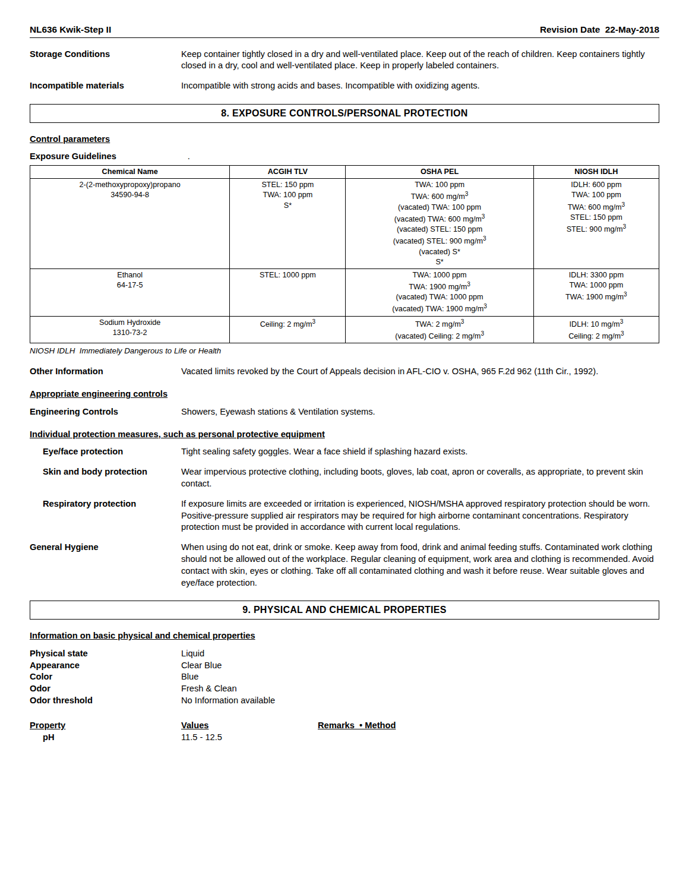NL636 Kwik-Step II
Revision Date 22-May-2018
Storage Conditions
Keep container tightly closed in a dry and well-ventilated place. Keep out of the reach of children. Keep containers tightly closed in a dry, cool and well-ventilated place. Keep in properly labeled containers.
Incompatible materials
Incompatible with strong acids and bases. Incompatible with oxidizing agents.
8. EXPOSURE CONTROLS/PERSONAL PROTECTION
Control parameters
Exposure Guidelines.
| Chemical Name | ACGIH TLV | OSHA PEL | NIOSH IDLH |
| --- | --- | --- | --- |
| 2-(2-methoxypropoxy)propano 34590-94-8 | STEL: 150 ppm TWA: 100 ppm S* | TWA: 100 ppm TWA: 600 mg/m 3 (vacated) TWA: 100 ppm (vacated) TWA: 600 mg/m 3 (vacated) STEL: 150 ppm (vacated) STEL: 900 mg/m 3 (vacated) S* S* | IDLH: 600 ppm TWA: 100 ppm TWA: 600 mg/m 3 STEL: 150 ppm STEL: 900 mg/m 3 |
| Ethanol 64-17-5 | STEL: 1000 ppm | TWA: 1000 ppm TWA: 1900 mg/m 3 (vacated) TWA: 1000 ppm (vacated) TWA: 1900 mg/m 3 | IDLH: 3300 ppm TWA: 1000 ppm TWA: 1900 mg/m 3 |
| Sodium Hydroxide 1310-73-2 | Ceiling: 2 mg/m 3 | TWA: 2 mg/m 3 (vacated) Ceiling: 2 mg/m 3 | IDLH: 10 mg/m 3 Ceiling: 2 mg/m 3 |
NIOSH IDLH Immediately Dangerous to Life or Health
Other Information
Vacated limits revoked by the Court of Appeals decision in AFL-CIO v. OSHA, 965 F.2d 962 (11th Cir., 1992).
Appropriate engineering controls
Engineering Controls
Showers, Eyewash stations & Ventilation systems.
Individual protection measures, such as personal protective equipment
Eye/face protection
Tight sealing safety goggles. Wear a face shield if splashing hazard exists.
Skin and body protection
Wear impervious protective clothing, including boots, gloves, lab coat, apron or coveralls, as appropriate, to prevent skin contact.
Respiratory protection
If exposure limits are exceeded or irritation is experienced, NIOSH/MSHA approved respiratory protection should be worn. Positive-pressure supplied air respirators may be required for high airborne contaminant concentrations. Respiratory protection must be provided in accordance with current local regulations.
General Hygiene
When using do not eat, drink or smoke. Keep away from food, drink and animal feeding stuffs. Contaminated work clothing should not be allowed out of the workplace. Regular cleaning of equipment, work area and clothing is recommended. Avoid contact with skin, eyes or clothing. Take off all contaminated clothing and wash it before reuse. Wear suitable gloves and eye/face protection.
9. PHYSICAL AND CHEMICAL PROPERTIES
Information on basic physical and chemical properties
Physical state
Liquid
Appearance
Clear Blue
Color
Blue
Odor
Fresh & Clean
Odor threshold
No Information available
Property
Values
Remarks • Method
pH
11.5 - 12.5